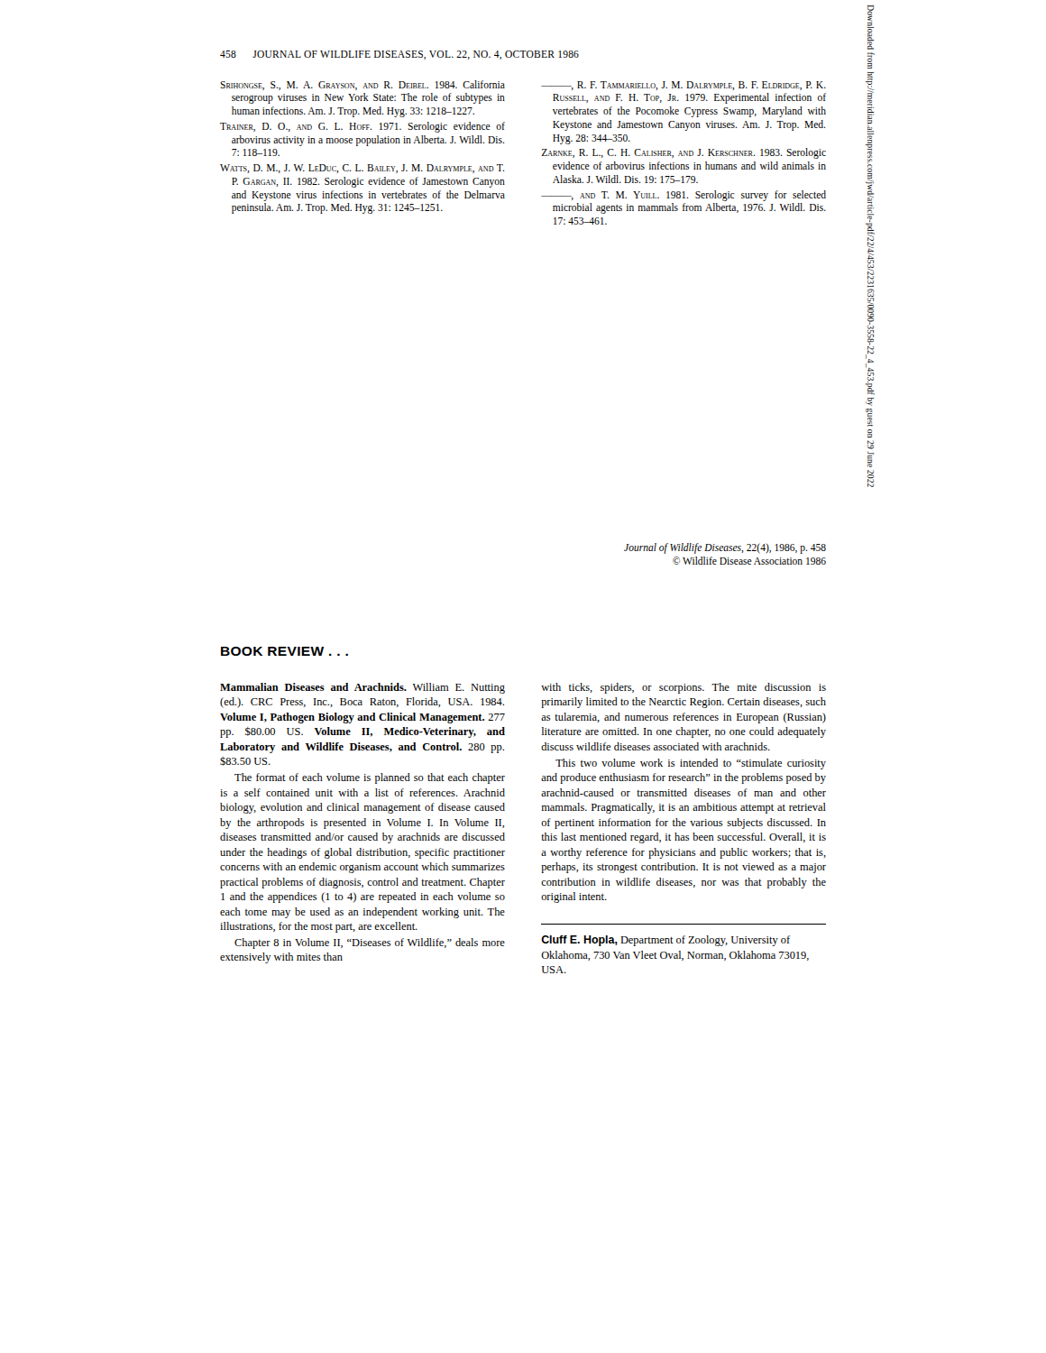Downloaded from http://meridian.allenpress.com/jwd/article-pdf/22/4/453/2231635/0090-3558-22_4_453.pdf by guest on 29 June 2022
458 JOURNAL OF WILDLIFE DISEASES, VOL. 22, NO. 4, OCTOBER 1986
Srihongse, S., M. A. Grayson, and R. Deibel. 1984. California serogroup viruses in New York State: The role of subtypes in human infections. Am. J. Trop. Med. Hyg. 33: 1218–1227.
Trainer, D. O., and G. L. Hoff. 1971. Serologic evidence of arbovirus activity in a moose population in Alberta. J. Wildl. Dis. 7: 118–119.
Watts, D. M., J. W. LeDuc, C. L. Bailey, J. M. Dalrymple, and T. P. Gargan, II. 1982. Serologic evidence of Jamestown Canyon and Keystone virus infections in vertebrates of the Delmarva peninsula. Am. J. Trop. Med. Hyg. 31: 1245–1251.
———, R. F. Tammariello, J. M. Dalrymple, B. F. Eldridge, P. K. Russell, and F. H. Top, Jr. 1979. Experimental infection of vertebrates of the Pocomoke Cypress Swamp, Maryland with Keystone and Jamestown Canyon viruses. Am. J. Trop. Med. Hyg. 28: 344–350.
Zarnke, R. L., C. H. Calisher, and J. Kerschner. 1983. Serologic evidence of arbovirus infections in humans and wild animals in Alaska. J. Wildl. Dis. 19: 175–179.
———, and T. M. Yuill. 1981. Serologic survey for selected microbial agents in mammals from Alberta, 1976. J. Wildl. Dis. 17: 453–461.
Journal of Wildlife Diseases, 22(4), 1986, p. 458
© Wildlife Disease Association 1986
BOOK REVIEW . . .
Mammalian Diseases and Arachnids. William E. Nutting (ed.). CRC Press, Inc., Boca Raton, Florida, USA. 1984. Volume I, Pathogen Biology and Clinical Management. 277 pp. $80.00 US. Volume II, Medico-Veterinary, and Laboratory and Wildlife Diseases, and Control. 280 pp. $83.50 US.
The format of each volume is planned so that each chapter is a self contained unit with a list of references. Arachnid biology, evolution and clinical management of disease caused by the arthropods is presented in Volume I. In Volume II, diseases transmitted and/or caused by arachnids are discussed under the headings of global distribution, specific practitioner concerns with an endemic organism account which summarizes practical problems of diagnosis, control and treatment. Chapter 1 and the appendices (1 to 4) are repeated in each volume so each tome may be used as an independent working unit. The illustrations, for the most part, are excellent.
Chapter 8 in Volume II, “Diseases of Wildlife,” deals more extensively with mites than
with ticks, spiders, or scorpions. The mite discussion is primarily limited to the Nearctic Region. Certain diseases, such as tularemia, and numerous references in European (Russian) literature are omitted. In one chapter, no one could adequately discuss wildlife diseases associated with arachnids.
This two volume work is intended to “stimulate curiosity and produce enthusiasm for research” in the problems posed by arachnid-caused or transmitted diseases of man and other mammals. Pragmatically, it is an ambitious attempt at retrieval of pertinent information for the various subjects discussed. In this last mentioned regard, it has been successful. Overall, it is a worthy reference for physicians and public workers; that is, perhaps, its strongest contribution. It is not viewed as a major contribution in wildlife diseases, nor was that probably the original intent.
Cluff E. Hopla, Department of Zoology, University of Oklahoma, 730 Van Vleet Oval, Norman, Oklahoma 73019, USA.